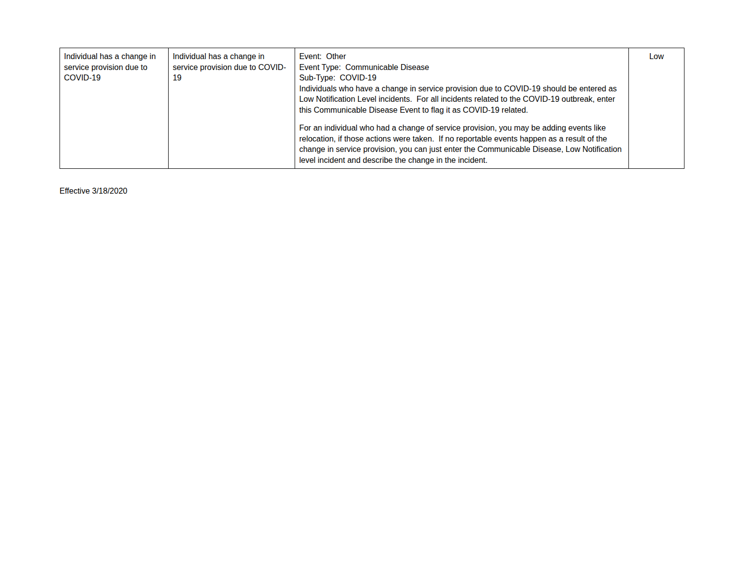| Individual has a change in service provision due to COVID-19 | Individual has a change in service provision due to COVID-19 | Event: Other Event Type: Communicable Disease Sub-Type: COVID-19 Individuals who have a change in service provision due to COVID-19 should be entered as Low Notification Level incidents. For all incidents related to the COVID-19 outbreak, enter this Communicable Disease Event to flag it as COVID-19 related. For an individual who had a change of service provision, you may be adding events like relocation, if those actions were taken. If no reportable events happen as a result of the change in service provision, you can just enter the Communicable Disease, Low Notification level incident and describe the change in the incident. | Low |
Effective 3/18/2020